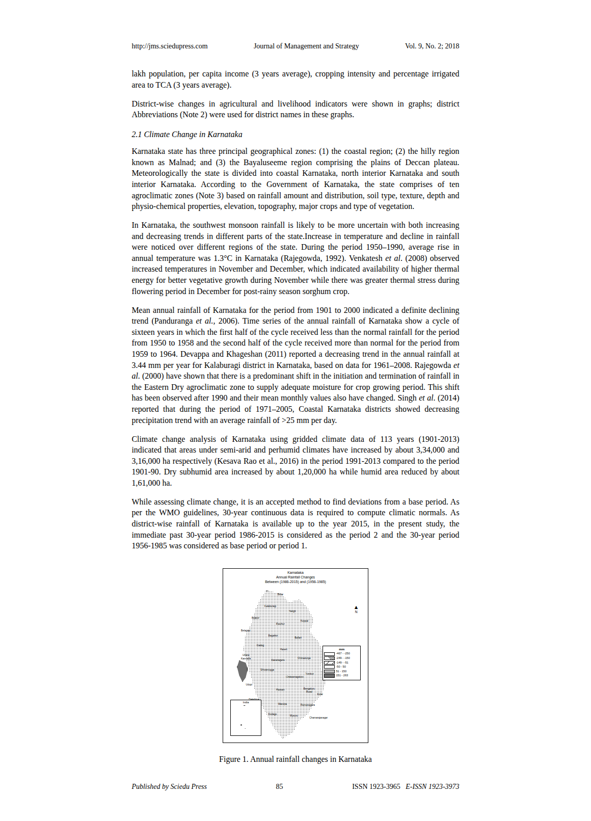http://jms.sciedupress.com
Journal of Management and Strategy
Vol. 9, No. 2; 2018
lakh population, per capita income (3 years average), cropping intensity and percentage irrigated area to TCA (3 years average).
District-wise changes in agricultural and livelihood indicators were shown in graphs; district Abbreviations (Note 2) were used for district names in these graphs.
2.1 Climate Change in Karnataka
Karnataka state has three principal geographical zones: (1) the coastal region; (2) the hilly region known as Malnad; and (3) the Bayaluseeme region comprising the plains of Deccan plateau. Meteorologically the state is divided into coastal Karnataka, north interior Karnataka and south interior Karnataka. According to the Government of Karnataka, the state comprises of ten agroclimatic zones (Note 3) based on rainfall amount and distribution, soil type, texture, depth and physio-chemical properties, elevation, topography, major crops and type of vegetation.
In Karnataka, the southwest monsoon rainfall is likely to be more uncertain with both increasing and decreasing trends in different parts of the state.Increase in temperature and decline in rainfall were noticed over different regions of the state. During the period 1950–1990, average rise in annual temperature was 1.3°C in Karnataka (Rajegowda, 1992). Venkatesh et al. (2008) observed increased temperatures in November and December, which indicated availability of higher thermal energy for better vegetative growth during November while there was greater thermal stress during flowering period in December for post-rainy season sorghum crop.
Mean annual rainfall of Karnataka for the period from 1901 to 2000 indicated a definite declining trend (Panduranga et al., 2006). Time series of the annual rainfall of Karnataka show a cycle of sixteen years in which the first half of the cycle received less than the normal rainfall for the period from 1950 to 1958 and the second half of the cycle received more than normal for the period from 1959 to 1964. Devappa and Khageshan (2011) reported a decreasing trend in the annual rainfall at 3.44 mm per year for Kalaburagi district in Karnataka, based on data for 1961–2008. Rajegowda et al. (2000) have shown that there is a predominant shift in the initiation and termination of rainfall in the Eastern Dry agroclimatic zone to supply adequate moisture for crop growing period. This shift has been observed after 1990 and their mean monthly values also have changed. Singh et al. (2014) reported that during the period of 1971–2005, Coastal Karnataka districts showed decreasing precipitation trend with an average rainfall of >25 mm per day.
Climate change analysis of Karnataka using gridded climate data of 113 years (1901-2013) indicated that areas under semi-arid and perhumid climates have increased by about 3,34,000 and 3,16,000 ha respectively (Kesava Rao et al., 2016) in the period 1991-2013 compared to the period 1901-90. Dry subhumid area increased by about 1,20,000 ha while humid area reduced by about 1,61,000 ha.
While assessing climate change, it is an accepted method to find deviations from a base period. As per the WMO guidelines, 30-year continuous data is required to compute climatic normals. As district-wise rainfall of Karnataka is available up to the year 2015, in the present study, the immediate past 30-year period 1986-2015 is considered as the period 2 and the 30-year period 1956-1985 was considered as base period or period 1.
Karnataka
Annual Rainfall Changes
Between (1986-2015) and (1956-1985)
▲
N
Bidar Kalaburagi Yadgir Bijapur Raichur Koppal Belagavi Bagalkot Ballari Gadag Haveri Uttara
Kannada Davanagere Chitradurga Shivamogga Chikkamagaluru Tumkur Udupi Hassan Bengaluru
Rural Kolar Dakshina
Kannada Mandya Ramanagara Kodagu Mysuru Chamarajanagar
mm
-467 - -250
-249 - -150
-149 - -51
-50 - 50
51 - 150
151 - 263
India
Figure 1. Annual rainfall changes in Karnataka
Published by Sciedu Press
85
ISSN 1923-3965 E-ISSN 1923-3973